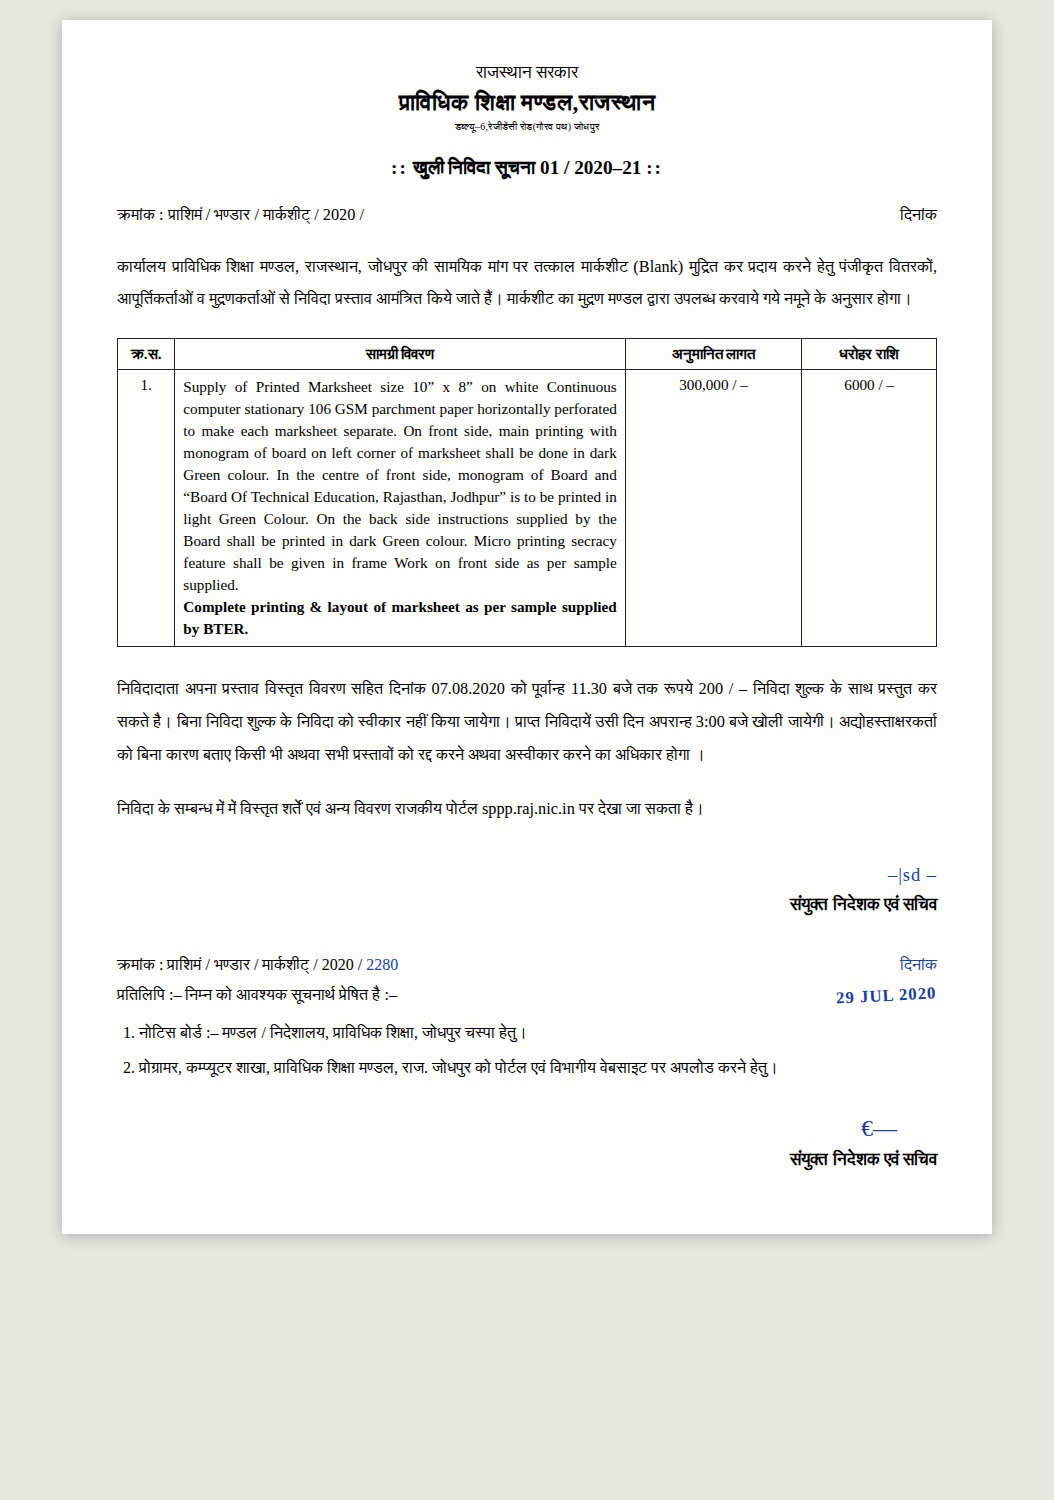राजस्थान सरकार
प्राविधिक शिक्षा मण्डल,राजस्थान
डब्ल्यू–6,रेजीडेंसी रोड(गौरव पथ) जोधपुर
:: खुली निविदा सूचना 01 / 2020–21 ::
क्रमांक : प्राशिमं / भण्डार / मार्कशीट् / 2020 / दिनांक
कार्यालय प्राविधिक शिक्षा मण्डल, राजस्थान, जोधपुर की सामयिक मांग पर तत्काल मार्कशीट (Blank) मुद्रित कर प्रदाय करने हेतु पंजीकृत वितरकों, आपूर्तिकर्ताओं व मुद्रणकर्ताओं से निविदा प्रस्ताव आमंत्रित किये जाते हैं। मार्कशीट का मुद्रण मण्डल द्वारा उपलब्ध करवाये गये नमूने के अनुसार होगा।
| क्र.स. | सामग्री विवरण | अनुमानित लागत | धरोहर राशि |
| --- | --- | --- | --- |
| 1. | Supply of Printed Marksheet size 10” x 8” on white Continuous computer stationary 106 GSM parchment paper horizontally perforated to make each marksheet separate. On front side, main printing with monogram of board on left corner of marksheet shall be done in dark Green colour. In the centre of front side, monogram of Board and “Board Of Technical Education, Rajasthan, Jodhpur” is to be printed in light Green Colour. On the back side instructions supplied by the Board shall be printed in dark Green colour. Micro printing secracy feature shall be given in frame Work on front side as per sample supplied. Complete printing & layout of marksheet as per sample supplied by BTER. | 300,000 / – | 6000 / – |
निविदादाता अपना प्रस्ताव विस्तृत विवरण सहित दिनांक 07.08.2020 को पूर्वान्ह 11.30 बजे तक रूपये 200 / – निविदा शुल्क के साथ प्रस्तुत कर सकते है। बिना निविदा शुल्क के निविदा को स्वीकार नहीं किया जायेगा। प्राप्त निविदायें उसी दिन अपरान्ह 3:00 बजे खोली जायेगी। अद्योहस्ताक्षरकर्ता को बिना कारण बताए किसी भी अथवा सभी प्रस्तावों को रद्द करने अथवा अस्वीकार करने का अधिकार होगा ।
निविदा के सम्बन्ध में में विस्तृत शर्तें एवं अन्य विवरण राजकीय पोर्टल sppp.raj.nic.in पर देखा जा सकता है।
–|sd –
संयुक्त निदेशक एवं सचिव
क्रमांक : प्राशिमं / भण्डार / मार्कशीट् / 2020 / 2280
प्रतिलिपि :– निम्न को आवश्यक सूचनार्थ प्रेषित है :–
दिनांक
29 JUL 2020
नोटिस बोर्ड :– मण्डल / निदेशालय, प्राविधिक शिक्षा, जोधपुर चस्पा हेतु।
प्रोग्रामर, कम्प्यूटर शाखा, प्राविधिक शिक्षा मण्डल, राज. जोधपुर को पोर्टल एवं विभागीय वेबसाइट पर अपलोड करने हेतु।
€—
संयुक्त निदेशक एवं सचिव